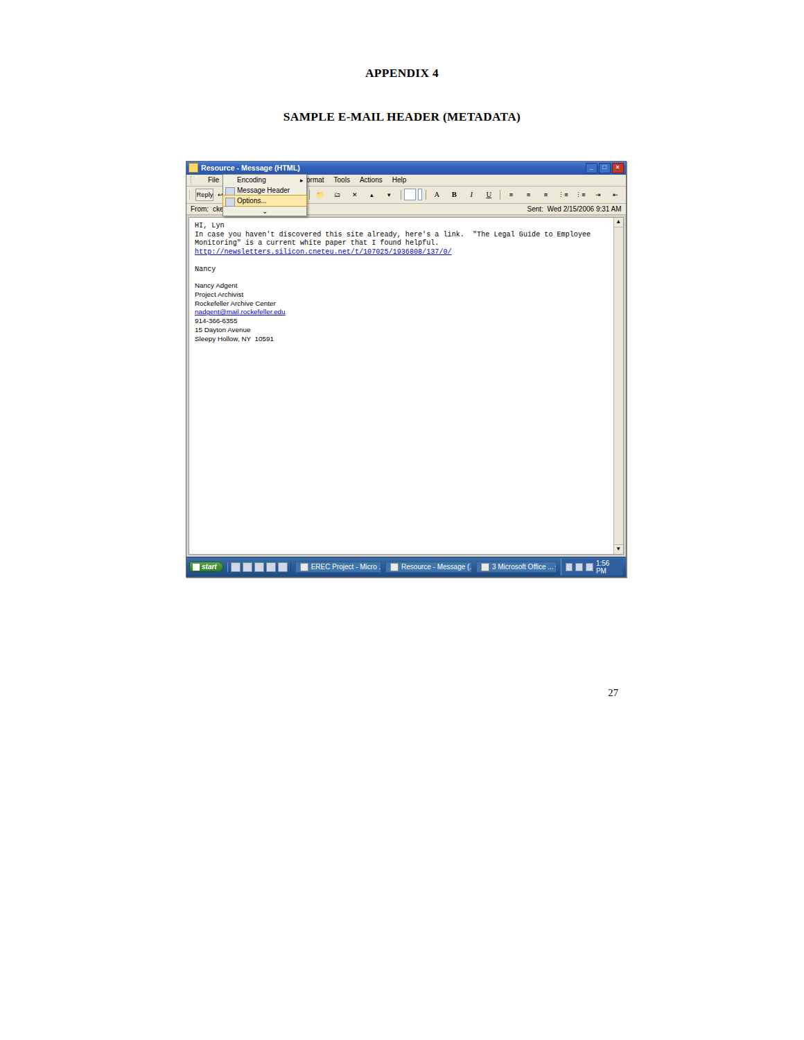APPENDIX 4
SAMPLE E-MAIL HEADER (METADATA)
Resource - Message (HTML)
_ □ ×
File Edit View Insert Format Tools Actions Help
Reply ↩↩ ✉ 🖨 📄 ▾ 📁 🗂 ✕ ▴ ▾ A B I U ≡ ≡ ≡ ⋮≡ ⋮≡ ⇥ ⇤
Encoding ▸
Message Header
Options...
⌄
From: ckefeller.edu]
Sent: Wed 2/15/2006 9:31 AM
▲
▼
HI, Lyn
In case you haven't discovered this site already, here's a link. "The Legal Guide to Employee Monitoring" is a current white paper that I found helpful.
http://newsletters.silicon.cneteu.net/t/107025/1936808/137/0/
Nancy
Nancy Adgent
Project Archivist
Rockefeller Archive Center
nadgent@mail.rockefeller.edu
914-366-6355
15 Dayton Avenue
Sleepy Hollow, NY 10591
start EREC Project - Micro ... Resource - Message (... 3 Microsoft Office ... ▾ 1:56 PM
27